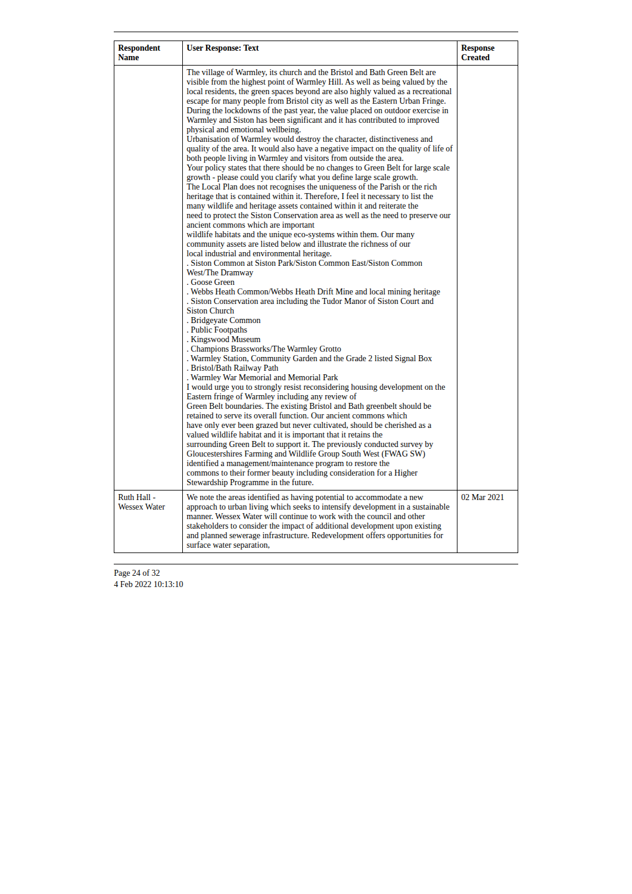| Respondent Name | User Response: Text | Response Created |
| --- | --- | --- |
| | The village of Warmley, its church and the Bristol and Bath Green Belt are visible from the highest point of Warmley Hill. As well as being valued by the local residents, the green spaces beyond are also highly valued as a recreational escape for many people from Bristol city as well as the Eastern Urban Fringe. During the lockdowns of the past year, the value placed on outdoor exercise in Warmley and Siston has been significant and it has contributed to improved physical and emotional wellbeing. Urbanisation of Warmley would destroy the character, distinctiveness and quality of the area. It would also have a negative impact on the quality of life of both people living in Warmley and visitors from outside the area. Your policy states that there should be no changes to Green Belt for large scale growth - please could you clarify what you define large scale growth. The Local Plan does not recognises the uniqueness of the Parish or the rich heritage that is contained within it. Therefore, I feel it necessary to list the many wildlife and heritage assets contained within it and reiterate the need to protect the Siston Conservation area as well as the need to preserve our ancient commons which are important wildlife habitats and the unique eco-systems within them. Our many community assets are listed below and illustrate the richness of our local industrial and environmental heritage. . Siston Common at Siston Park/Siston Common East/Siston Common West/The Dramway . Goose Green . Webbs Heath Common/Webbs Heath Drift Mine and local mining heritage . Siston Conservation area including the Tudor Manor of Siston Court and Siston Church . Bridgeyate Common . Public Footpaths . Kingswood Museum . Champions Brassworks/The Warmley Grotto . Warmley Station, Community Garden and the Grade 2 listed Signal Box . Bristol/Bath Railway Path . Warmley War Memorial and Memorial Park I would urge you to strongly resist reconsidering housing development on the Eastern fringe of Warmley including any review of Green Belt boundaries. The existing Bristol and Bath greenbelt should be retained to serve its overall function. Our ancient commons which have only ever been grazed but never cultivated, should be cherished as a valued wildlife habitat and it is important that it retains the surrounding Green Belt to support it. The previously conducted survey by Gloucestershires Farming and Wildlife Group South West (FWAG SW) identified a management/maintenance program to restore the commons to their former beauty including consideration for a Higher Stewardship Programme in the future. | |
| Ruth Hall - Wessex Water | We note the areas identified as having potential to accommodate a new approach to urban living which seeks to intensify development in a sustainable manner. Wessex Water will continue to work with the council and other stakeholders to consider the impact of additional development upon existing and planned sewerage infrastructure. Redevelopment offers opportunities for surface water separation, | 02 Mar 2021 |
Page 24 of 32
4 Feb 2022 10:13:10